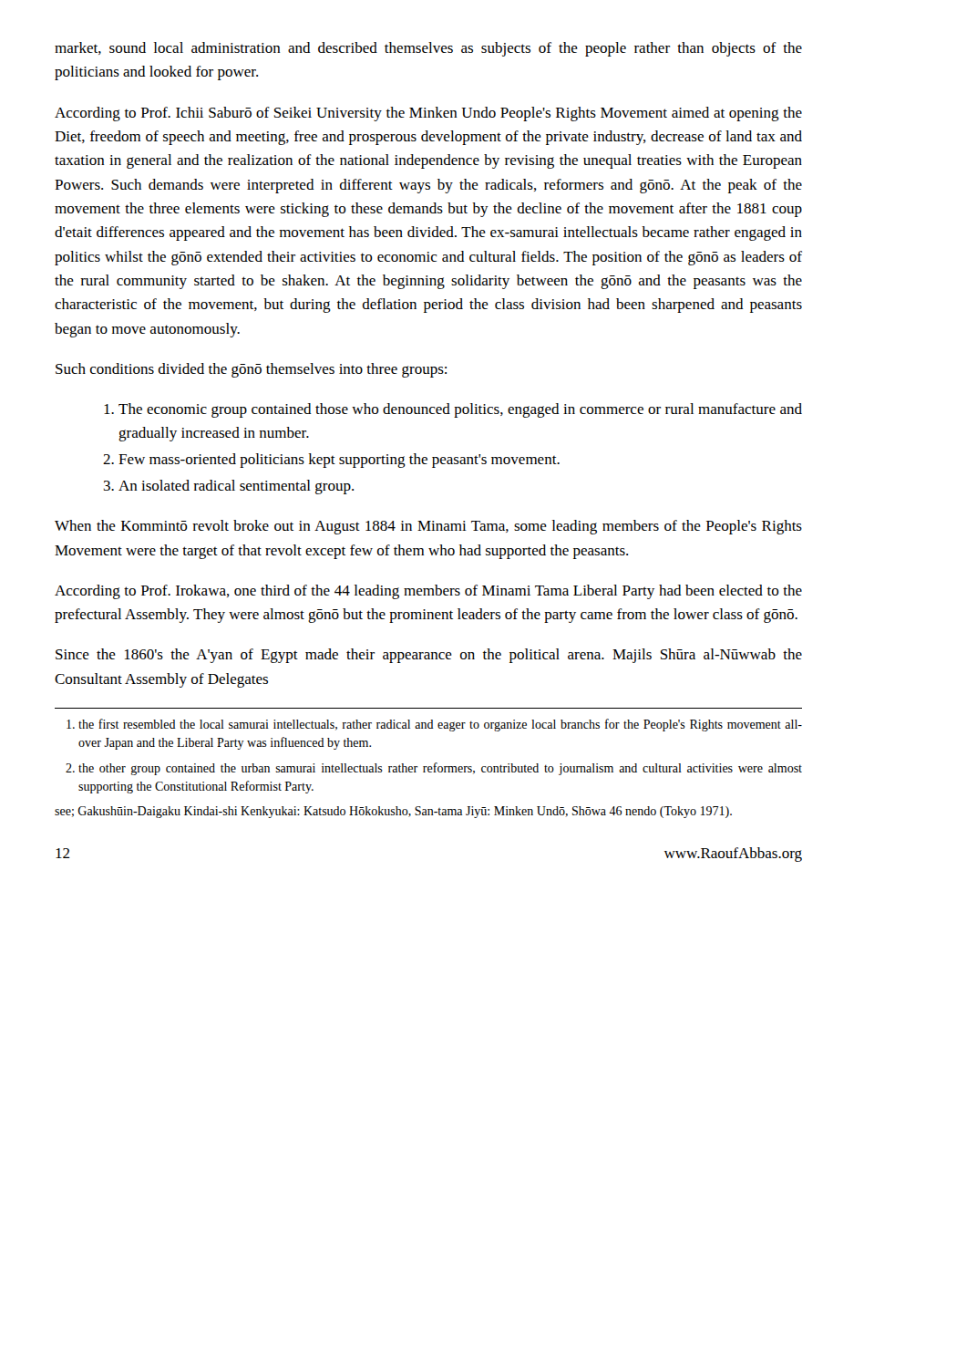market, sound local administration and described themselves as subjects of the people rather than objects of the politicians and looked for power.
According to Prof. Ichii Saburō of Seikei University the Minken Undo People's Rights Movement aimed at opening the Diet, freedom of speech and meeting, free and prosperous development of the private industry, decrease of land tax and taxation in general and the realization of the national independence by revising the unequal treaties with the European Powers. Such demands were interpreted in different ways by the radicals, reformers and gōnō. At the peak of the movement the three elements were sticking to these demands but by the decline of the movement after the 1881 coup d'etait differences appeared and the movement has been divided. The ex-samurai intellectuals became rather engaged in politics whilst the gōnō extended their activities to economic and cultural fields. The position of the gōnō as leaders of the rural community started to be shaken. At the beginning solidarity between the gōnō and the peasants was the characteristic of the movement, but during the deflation period the class division had been sharpened and peasants began to move autonomously.
Such conditions divided the gōnō themselves into three groups:
The economic group contained those who denounced politics, engaged in commerce or rural manufacture and gradually increased in number.
Few mass-oriented politicians kept supporting the peasant's movement.
An isolated radical sentimental group.
When the Kommintō revolt broke out in August 1884 in Minami Tama, some leading members of the People's Rights Movement were the target of that revolt except few of them who had supported the peasants.
According to Prof. Irokawa, one third of the 44 leading members of Minami Tama Liberal Party had been elected to the prefectural Assembly. They were almost gōnō but the prominent leaders of the party came from the lower class of gōnō.
Since the 1860's the A'yan of Egypt made their appearance on the political arena. Majils Shūra al-Nūwwab the Consultant Assembly of Delegates
the first resembled the local samurai intellectuals, rather radical and eager to organize local branchs for the People's Rights movement all-over Japan and the Liberal Party was influenced by them.
the other group contained the urban samurai intellectuals rather reformers, contributed to journalism and cultural activities were almost supporting the Constitutional Reformist Party.
see; Gakushūin-Daigaku Kindai-shi Kenkyukai: Katsudo Hōkokusho, San-tama Jiyū: Minken Undō, Shōwa 46 nendo (Tokyo 1971).
12 www.RaoufAbbas.org